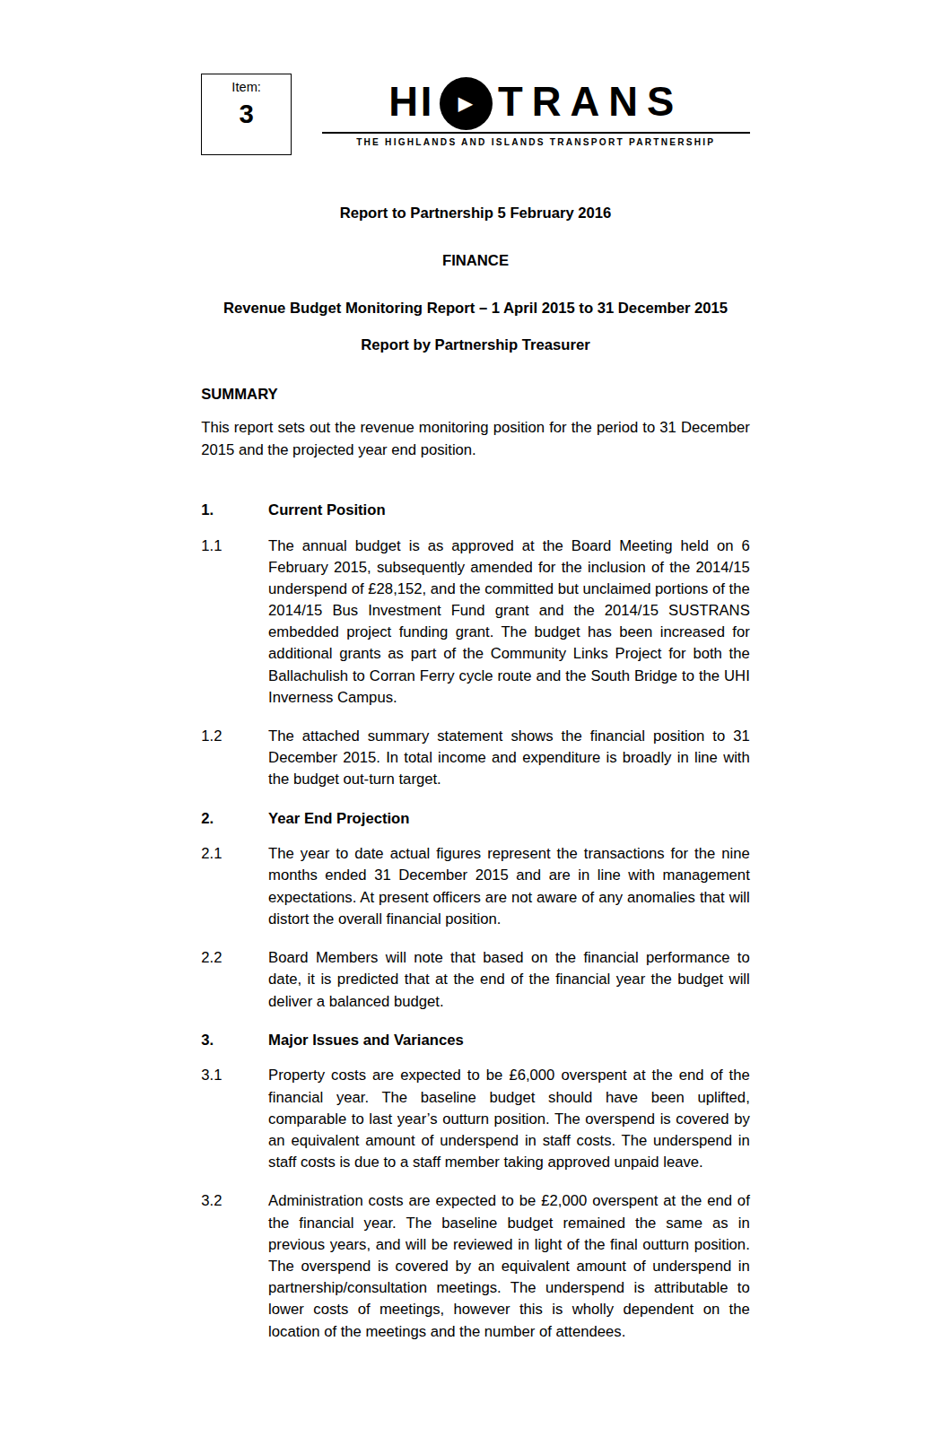Item:
3
HI TRANS
THE HIGHLANDS AND ISLANDS TRANSPORT PARTNERSHIP
Report to Partnership 5 February 2016
FINANCE
Revenue Budget Monitoring Report – 1 April 2015 to 31 December 2015
Report by Partnership Treasurer
SUMMARY
This report sets out the revenue monitoring position for the period to 31 December 2015 and the projected year end position.
1. Current Position
1.1 The annual budget is as approved at the Board Meeting held on 6 February 2015, subsequently amended for the inclusion of the 2014/15 underspend of £28,152, and the committed but unclaimed portions of the 2014/15 Bus Investment Fund grant and the 2014/15 SUSTRANS embedded project funding grant. The budget has been increased for additional grants as part of the Community Links Project for both the Ballachulish to Corran Ferry cycle route and the South Bridge to the UHI Inverness Campus.
1.2 The attached summary statement shows the financial position to 31 December 2015. In total income and expenditure is broadly in line with the budget out-turn target.
2. Year End Projection
2.1 The year to date actual figures represent the transactions for the nine months ended 31 December 2015 and are in line with management expectations. At present officers are not aware of any anomalies that will distort the overall financial position.
2.2 Board Members will note that based on the financial performance to date, it is predicted that at the end of the financial year the budget will deliver a balanced budget.
3. Major Issues and Variances
3.1 Property costs are expected to be £6,000 overspent at the end of the financial year. The baseline budget should have been uplifted, comparable to last year’s outturn position. The overspend is covered by an equivalent amount of underspend in staff costs. The underspend in staff costs is due to a staff member taking approved unpaid leave.
3.2 Administration costs are expected to be £2,000 overspent at the end of the financial year. The baseline budget remained the same as in previous years, and will be reviewed in light of the final outturn position. The overspend is covered by an equivalent amount of underspend in partnership/consultation meetings. The underspend is attributable to lower costs of meetings, however this is wholly dependent on the location of the meetings and the number of attendees.